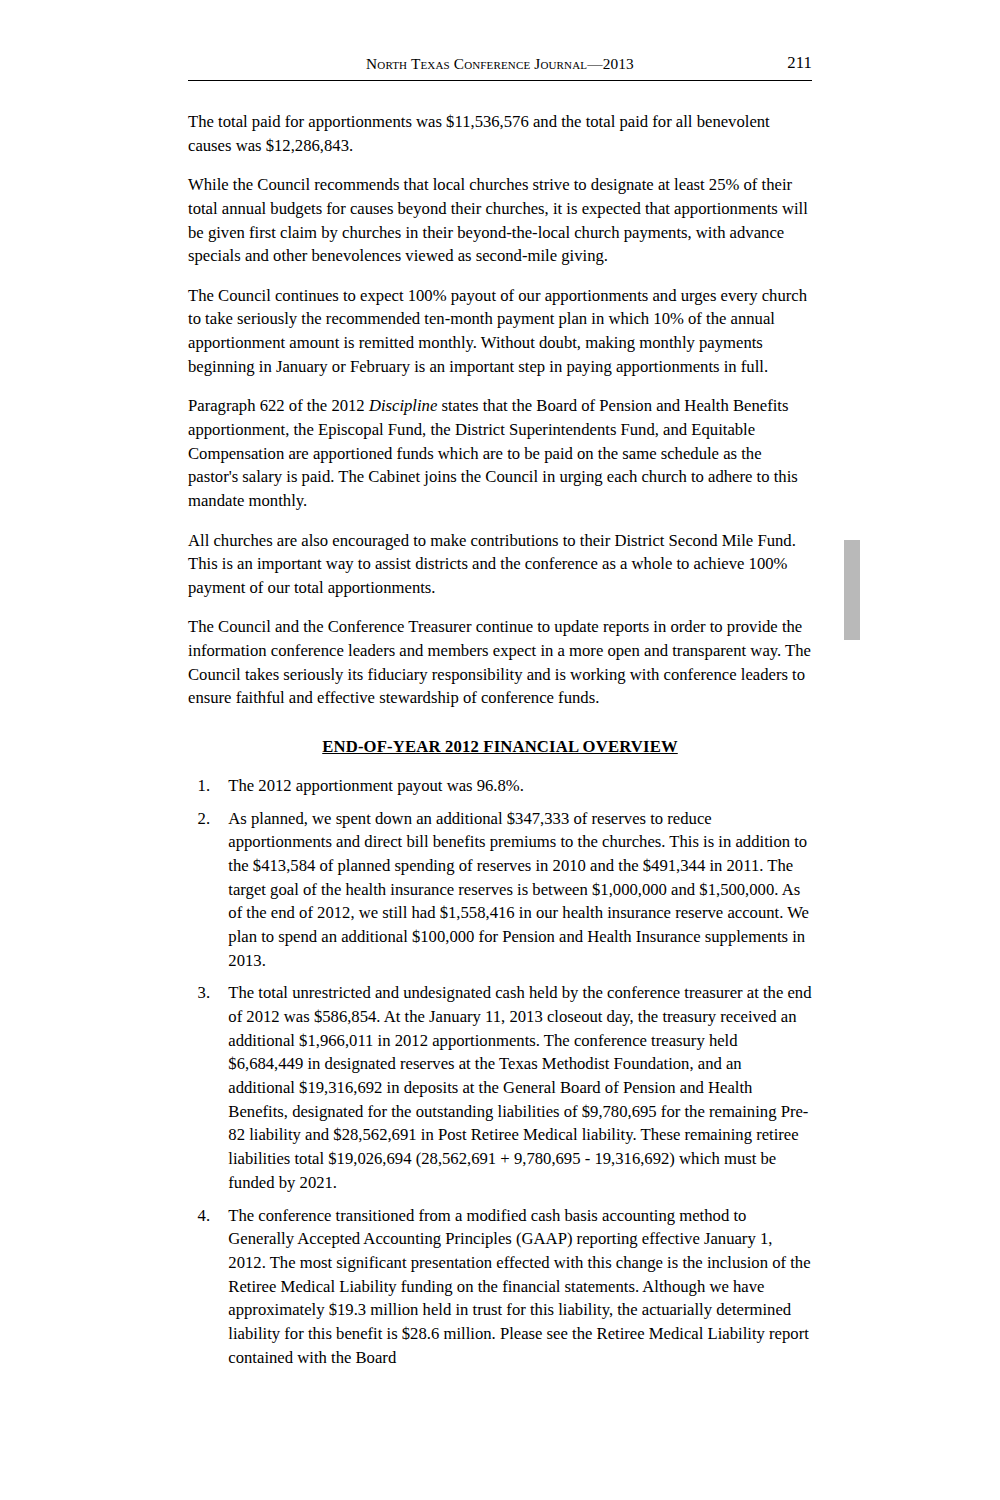North Texas Conference Journal—2013 211
The total paid for apportionments was $11,536,576 and the total paid for all benevolent causes was $12,286,843.
While the Council recommends that local churches strive to designate at least 25% of their total annual budgets for causes beyond their churches, it is expected that apportionments will be given first claim by churches in their beyond-the-local church payments, with advance specials and other benevolences viewed as second-mile giving.
The Council continues to expect 100% payout of our apportionments and urges every church to take seriously the recommended ten-month payment plan in which 10% of the annual apportionment amount is remitted monthly. Without doubt, making monthly payments beginning in January or February is an important step in paying apportionments in full.
Paragraph 622 of the 2012 Discipline states that the Board of Pension and Health Benefits apportionment, the Episcopal Fund, the District Superintendents Fund, and Equitable Compensation are apportioned funds which are to be paid on the same schedule as the pastor's salary is paid. The Cabinet joins the Council in urging each church to adhere to this mandate monthly.
All churches are also encouraged to make contributions to their District Second Mile Fund. This is an important way to assist districts and the conference as a whole to achieve 100% payment of our total apportionments.
The Council and the Conference Treasurer continue to update reports in order to provide the information conference leaders and members expect in a more open and transparent way. The Council takes seriously its fiduciary responsibility and is working with conference leaders to ensure faithful and effective stewardship of conference funds.
END-OF-YEAR 2012 FINANCIAL OVERVIEW
The 2012 apportionment payout was 96.8%.
As planned, we spent down an additional $347,333 of reserves to reduce apportionments and direct bill benefits premiums to the churches. This is in addition to the $413,584 of planned spending of reserves in 2010 and the $491,344 in 2011. The target goal of the health insurance reserves is between $1,000,000 and $1,500,000. As of the end of 2012, we still had $1,558,416 in our health insurance reserve account. We plan to spend an additional $100,000 for Pension and Health Insurance supplements in 2013.
The total unrestricted and undesignated cash held by the conference treasurer at the end of 2012 was $586,854. At the January 11, 2013 closeout day, the treasury received an additional $1,966,011 in 2012 apportionments. The conference treasury held $6,684,449 in designated reserves at the Texas Methodist Foundation, and an additional $19,316,692 in deposits at the General Board of Pension and Health Benefits, designated for the outstanding liabilities of $9,780,695 for the remaining Pre-82 liability and $28,562,691 in Post Retiree Medical liability. These remaining retiree liabilities total $19,026,694 (28,562,691 + 9,780,695 - 19,316,692) which must be funded by 2021.
The conference transitioned from a modified cash basis accounting method to Generally Accepted Accounting Principles (GAAP) reporting effective January 1, 2012. The most significant presentation effected with this change is the inclusion of the Retiree Medical Liability funding on the financial statements. Although we have approximately $19.3 million held in trust for this liability, the actuarially determined liability for this benefit is $28.6 million. Please see the Retiree Medical Liability report contained with the Board